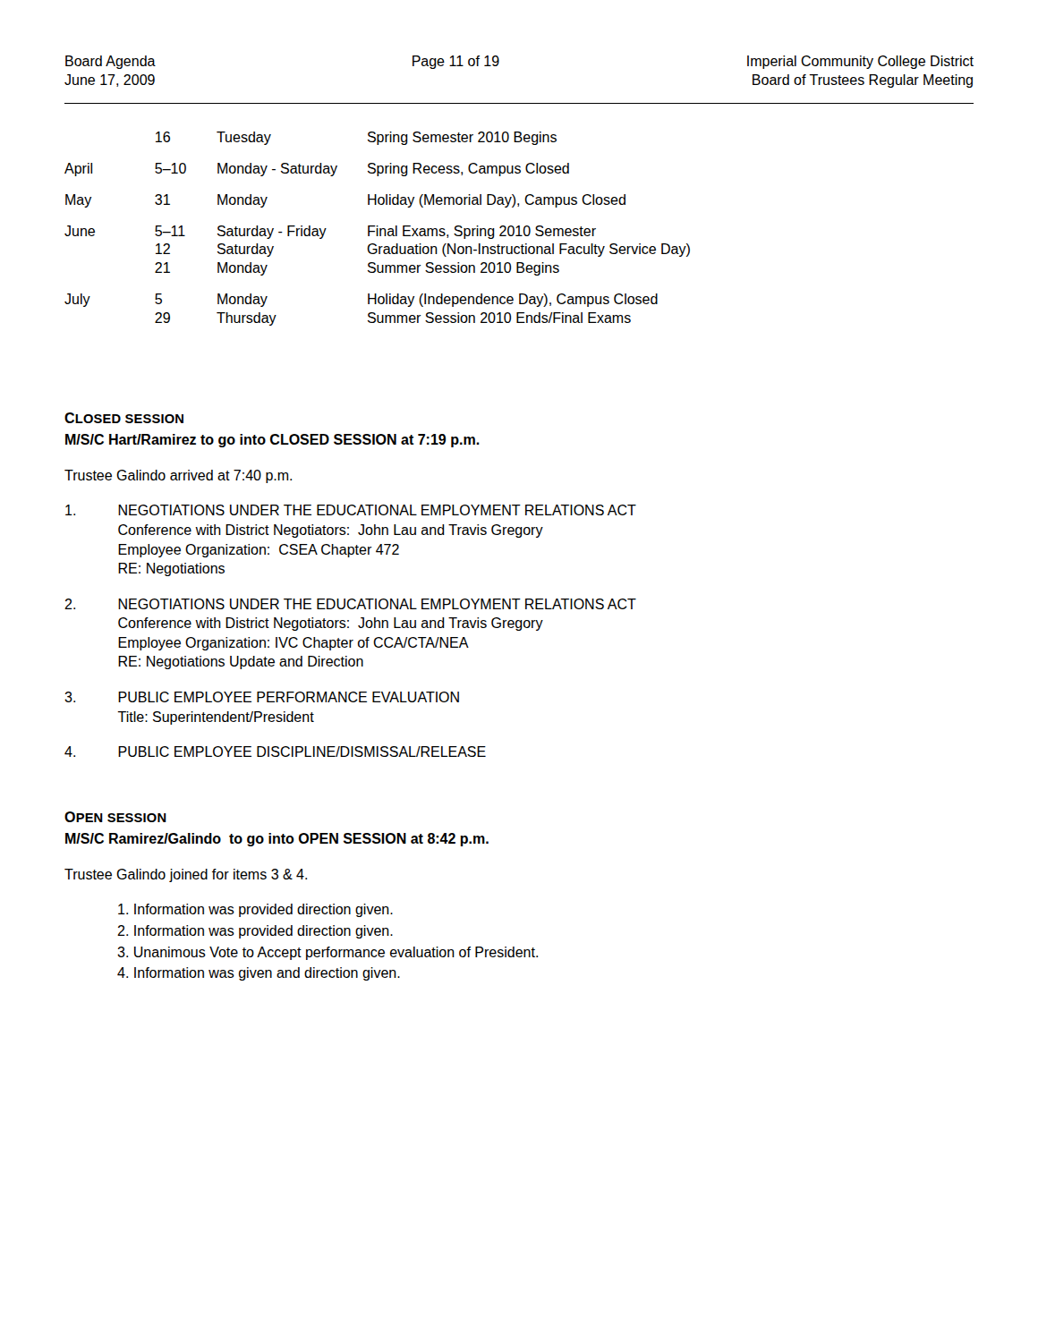| Board Agenda | Page 11 of 19 | Imperial Community College District |
| June 17, 2009 | | Board of Trustees Regular Meeting |
| | 16 | Tuesday | Spring Semester 2010 Begins |
| April | 5–10 | Monday - Saturday | Spring Recess, Campus Closed |
| May | 31 | Monday | Holiday (Memorial Day), Campus Closed |
| June | 5–11 12 21 | Saturday - Friday Saturday Monday | Final Exams, Spring 2010 Semester Graduation (Non-Instructional Faculty Service Day) Summer Session 2010 Begins |
| July | 5 29 | Monday Thursday | Holiday (Independence Day), Campus Closed Summer Session 2010 Ends/Final Exams |
CLOSED SESSION
M/S/C Hart/Ramirez to go into CLOSED SESSION at 7:19 p.m.
Trustee Galindo arrived at 7:40 p.m.
| 1. | NEGOTIATIONS UNDER THE EDUCATIONAL EMPLOYMENT RELATIONS ACT Conference with District Negotiators: John Lau and Travis Gregory Employee Organization: CSEA Chapter 472 RE: Negotiations |
| 2. | NEGOTIATIONS UNDER THE EDUCATIONAL EMPLOYMENT RELATIONS ACT Conference with District Negotiators: John Lau and Travis Gregory Employee Organization: IVC Chapter of CCA/CTA/NEA RE: Negotiations Update and Direction |
| 3. | PUBLIC EMPLOYEE PERFORMANCE EVALUATION Title: Superintendent/President |
| 4. | PUBLIC EMPLOYEE DISCIPLINE/DISMISSAL/RELEASE |
OPEN SESSION
M/S/C Ramirez/Galindo to go into OPEN SESSION at 8:42 p.m.
Trustee Galindo joined for items 3 & 4.
Information was provided direction given.
Information was provided direction given.
Unanimous Vote to Accept performance evaluation of President.
Information was given and direction given.